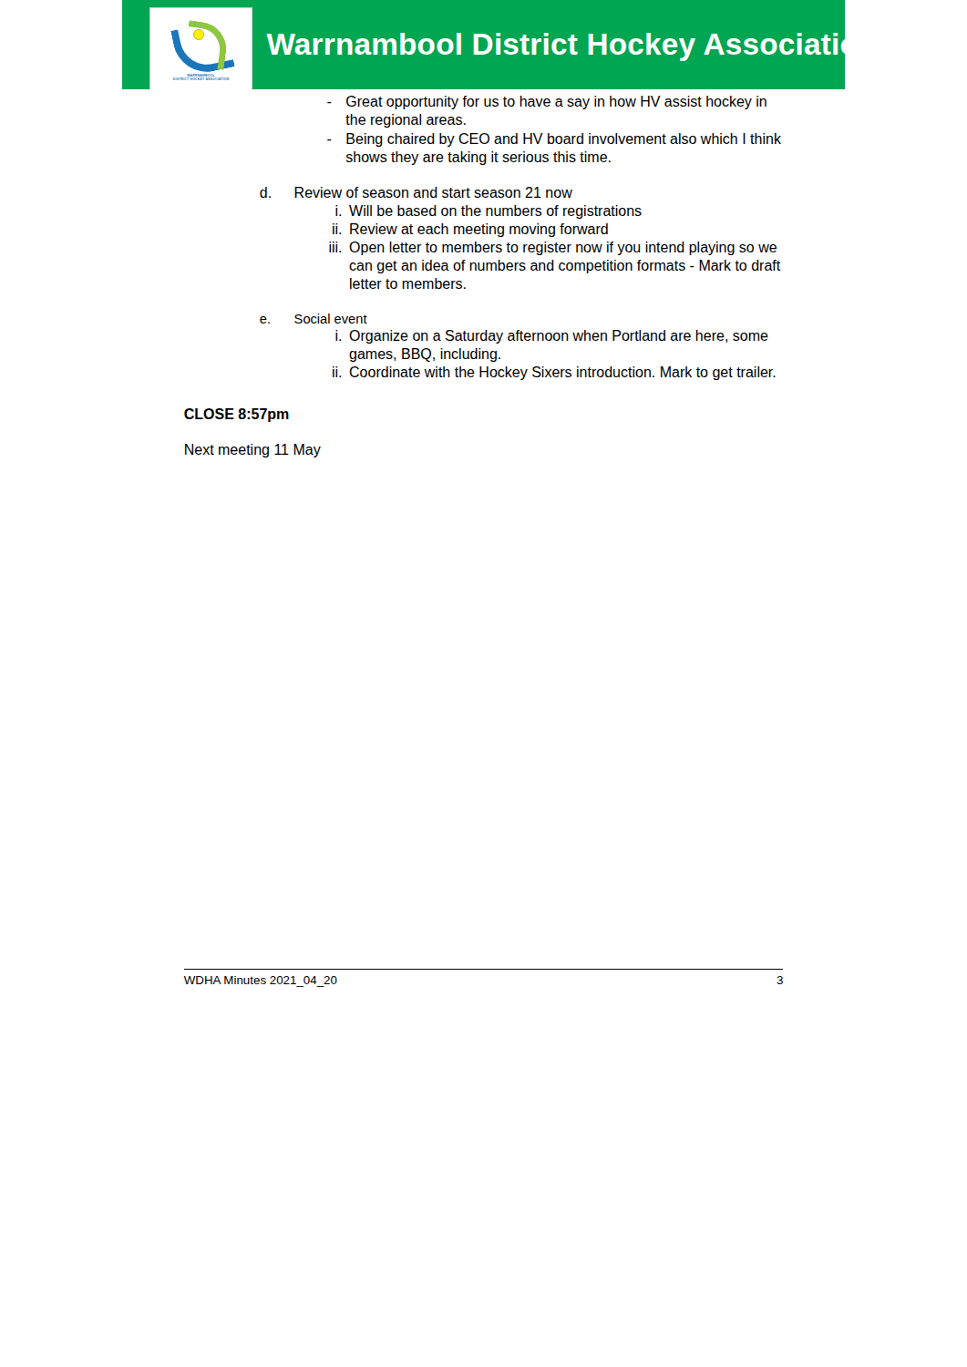Warrnambool
District Hockey Association
Warrnambool District Hockey Association
Great opportunity for us to have a say in how HV assist hockey in the regional areas.
Being chaired by CEO and HV board involvement also which I think shows they are taking it serious this time.
d. Review of season and start season 21 now
i. Will be based on the numbers of registrations
ii. Review at each meeting moving forward
iii. Open letter to members to register now if you intend playing so we can get an idea of numbers and competition formats - Mark to draft letter to members.
e. Social event
i. Organize on a Saturday afternoon when Portland are here, some games, BBQ, including.
ii. Coordinate with the Hockey Sixers introduction. Mark to get trailer.
CLOSE 8:57pm
Next meeting 11 May
WDHA Minutes 2021_04_20 3